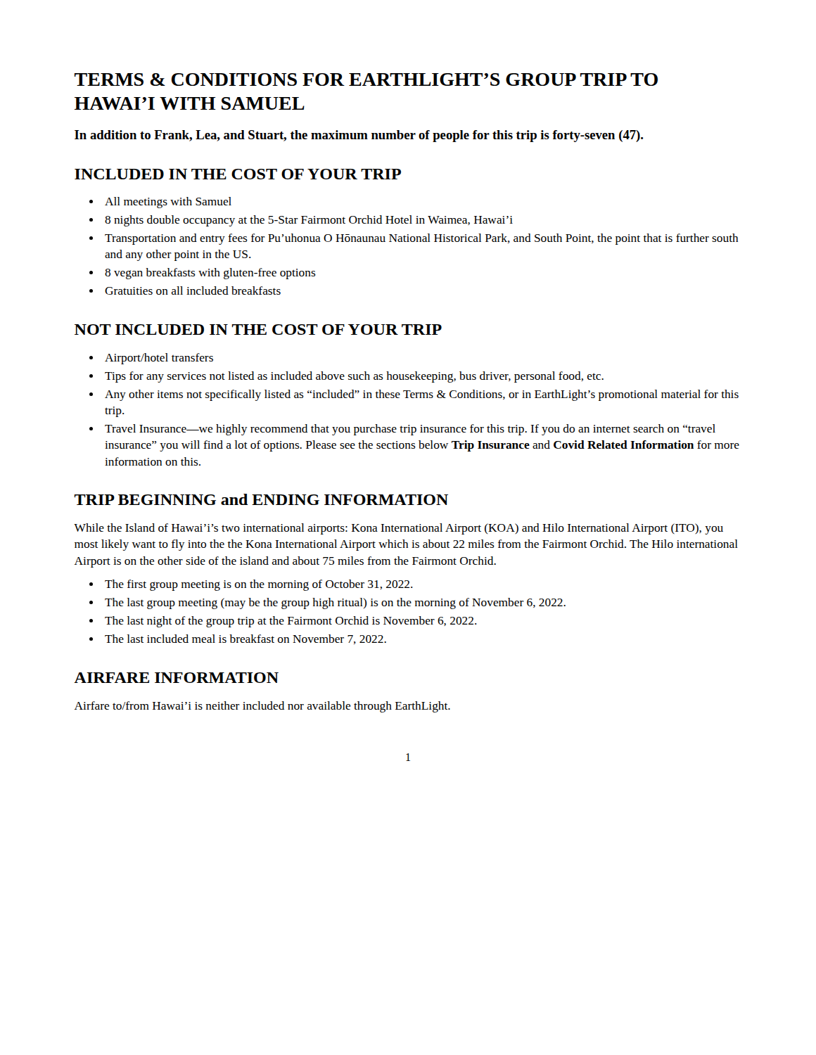TERMS & CONDITIONS FOR EARTHLIGHT’S GROUP TRIP TO HAWAI’I WITH SAMUEL
In addition to Frank, Lea, and Stuart, the maximum number of people for this trip is forty-seven (47).
INCLUDED IN THE COST OF YOUR TRIP
All meetings with Samuel
8 nights double occupancy at the 5-Star Fairmont Orchid Hotel in Waimea, Hawai’i
Transportation and entry fees for Pu’uhonua O Hōnaunau National Historical Park, and South Point, the point that is further south and any other point in the US.
8 vegan breakfasts with gluten-free options
Gratuities on all included breakfasts
NOT INCLUDED IN THE COST OF YOUR TRIP
Airport/hotel transfers
Tips for any services not listed as included above such as housekeeping, bus driver, personal food, etc.
Any other items not specifically listed as “included” in these Terms & Conditions, or in EarthLight’s promotional material for this trip.
Travel Insurance—we highly recommend that you purchase trip insurance for this trip. If you do an internet search on “travel insurance” you will find a lot of options. Please see the sections below Trip Insurance and Covid Related Information for more information on this.
TRIP BEGINNING and ENDING INFORMATION
While the Island of Hawai’i’s two international airports: Kona International Airport (KOA) and Hilo International Airport (ITO), you most likely want to fly into the the Kona International Airport which is about 22 miles from the Fairmont Orchid. The Hilo international Airport is on the other side of the island and about 75 miles from the Fairmont Orchid.
The first group meeting is on the morning of October 31, 2022.
The last group meeting (may be the group high ritual) is on the morning of November 6, 2022.
The last night of the group trip at the Fairmont Orchid is November 6, 2022.
The last included meal is breakfast on November 7, 2022.
AIRFARE INFORMATION
Airfare to/from Hawai’i is neither included nor available through EarthLight.
1